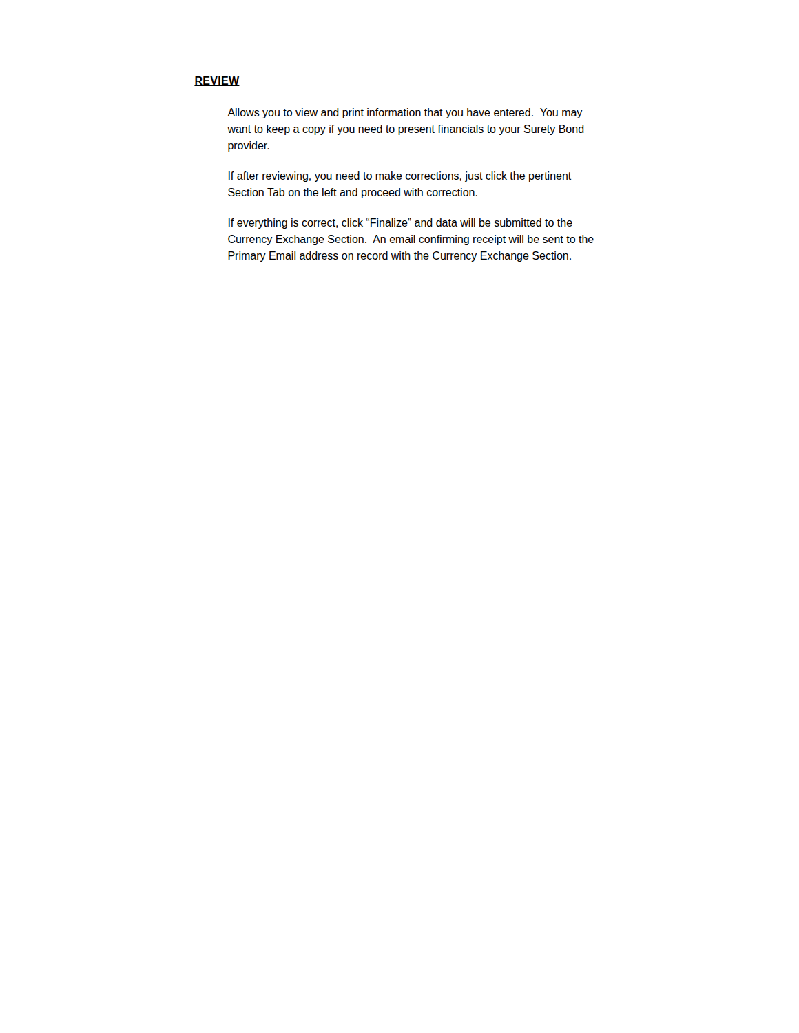REVIEW
Allows you to view and print information that you have entered. You may want to keep a copy if you need to present financials to your Surety Bond provider.
If after reviewing, you need to make corrections, just click the pertinent Section Tab on the left and proceed with correction.
If everything is correct, click “Finalize” and data will be submitted to the Currency Exchange Section. An email confirming receipt will be sent to the Primary Email address on record with the Currency Exchange Section.